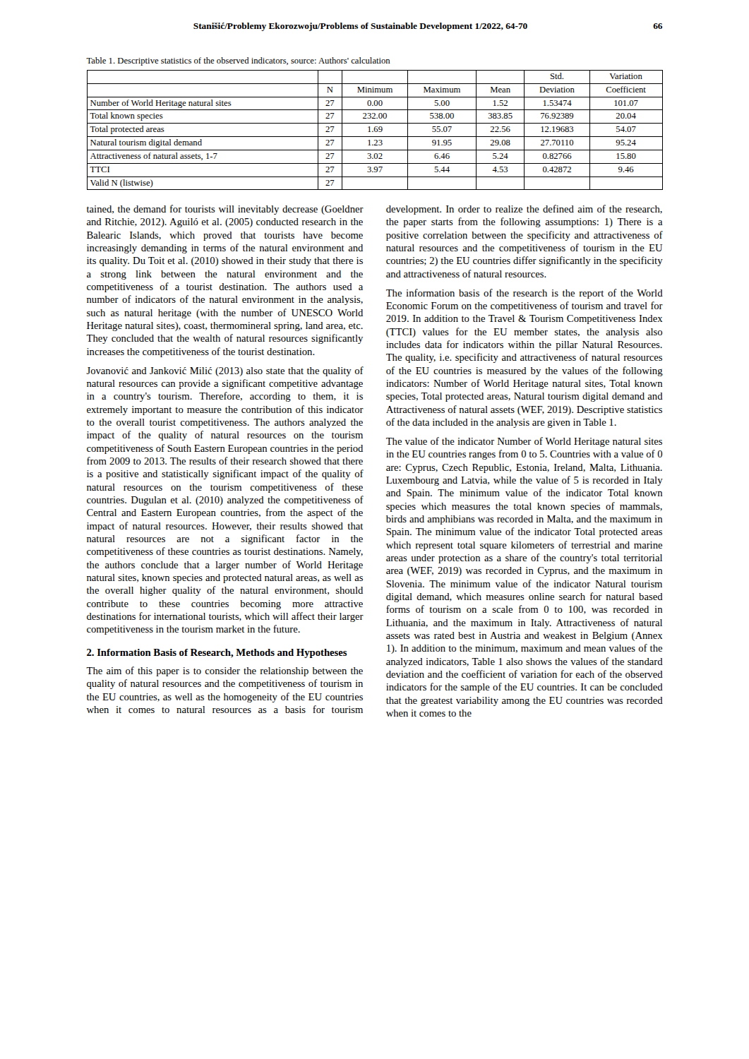Stanišić/Problemy Ekorozwoju/Problems of Sustainable Development 1/2022, 64-70 66
Table 1. Descriptive statistics of the observed indicators, source: Authors' calculation
| | | | | | Std. | Variation |
| --- | --- | --- | --- | --- | --- | --- |
| | N | Minimum | Maximum | Mean | Deviation | Coefficient |
| Number of World Heritage natural sites | 27 | 0.00 | 5.00 | 1.52 | 1.53474 | 101.07 |
| Total known species | 27 | 232.00 | 538.00 | 383.85 | 76.92389 | 20.04 |
| Total protected areas | 27 | 1.69 | 55.07 | 22.56 | 12.19683 | 54.07 |
| Natural tourism digital demand | 27 | 1.23 | 91.95 | 29.08 | 27.70110 | 95.24 |
| Attractiveness of natural assets, 1-7 | 27 | 3.02 | 6.46 | 5.24 | 0.82766 | 15.80 |
| TTCI | 27 | 3.97 | 5.44 | 4.53 | 0.42872 | 9.46 |
| Valid N (listwise) | 27 | | | | | |
tained, the demand for tourists will inevitably decrease (Goeldner and Ritchie, 2012). Aguiló et al. (2005) conducted research in the Balearic Islands, which proved that tourists have become increasingly demanding in terms of the natural environment and its quality. Du Toit et al. (2010) showed in their study that there is a strong link between the natural environment and the competitiveness of a tourist destination. The authors used a number of indicators of the natural environment in the analysis, such as natural heritage (with the number of UNESCO World Heritage natural sites), coast, thermomineral spring, land area, etc. They concluded that the wealth of natural resources significantly increases the competitiveness of the tourist destination.
Jovanović and Janković Milić (2013) also state that the quality of natural resources can provide a significant competitive advantage in a country's tourism. Therefore, according to them, it is extremely important to measure the contribution of this indicator to the overall tourist competitiveness. The authors analyzed the impact of the quality of natural resources on the tourism competitiveness of South Eastern European countries in the period from 2009 to 2013. The results of their research showed that there is a positive and statistically significant impact of the quality of natural resources on the tourism competitiveness of these countries. Dugulan et al. (2010) analyzed the competitiveness of Central and Eastern European countries, from the aspect of the impact of natural resources. However, their results showed that natural resources are not a significant factor in the competitiveness of these countries as tourist destinations. Namely, the authors conclude that a larger number of World Heritage natural sites, known species and protected natural areas, as well as the overall higher quality of the natural environment, should contribute to these countries becoming more attractive destinations for international tourists, which will affect their larger competitiveness in the tourism market in the future.
2. Information Basis of Research, Methods and Hypotheses
The aim of this paper is to consider the relationship between the quality of natural resources and the competitiveness of tourism in the EU countries, as well as the homogeneity of the EU countries when it comes to natural resources as a basis for tourism development. In order to realize the defined aim of the research, the paper starts from the following assumptions: 1) There is a positive correlation between the specificity and attractiveness of natural resources and the competitiveness of tourism in the EU countries; 2) the EU countries differ significantly in the specificity and attractiveness of natural resources.
The information basis of the research is the report of the World Economic Forum on the competitiveness of tourism and travel for 2019. In addition to the Travel & Tourism Competitiveness Index (TTCI) values for the EU member states, the analysis also includes data for indicators within the pillar Natural Resources. The quality, i.e. specificity and attractiveness of natural resources of the EU countries is measured by the values of the following indicators: Number of World Heritage natural sites, Total known species, Total protected areas, Natural tourism digital demand and Attractiveness of natural assets (WEF, 2019). Descriptive statistics of the data included in the analysis are given in Table 1.
The value of the indicator Number of World Heritage natural sites in the EU countries ranges from 0 to 5. Countries with a value of 0 are: Cyprus, Czech Republic, Estonia, Ireland, Malta, Lithuania. Luxembourg and Latvia, while the value of 5 is recorded in Italy and Spain. The minimum value of the indicator Total known species which measures the total known species of mammals, birds and amphibians was recorded in Malta, and the maximum in Spain. The minimum value of the indicator Total protected areas which represent total square kilometers of terrestrial and marine areas under protection as a share of the country's total territorial area (WEF, 2019) was recorded in Cyprus, and the maximum in Slovenia. The minimum value of the indicator Natural tourism digital demand, which measures online search for natural based forms of tourism on a scale from 0 to 100, was recorded in Lithuania, and the maximum in Italy. Attractiveness of natural assets was rated best in Austria and weakest in Belgium (Annex 1). In addition to the minimum, maximum and mean values of the analyzed indicators, Table 1 also shows the values of the standard deviation and the coefficient of variation for each of the observed indicators for the sample of the EU countries. It can be concluded that the greatest variability among the EU countries was recorded when it comes to the